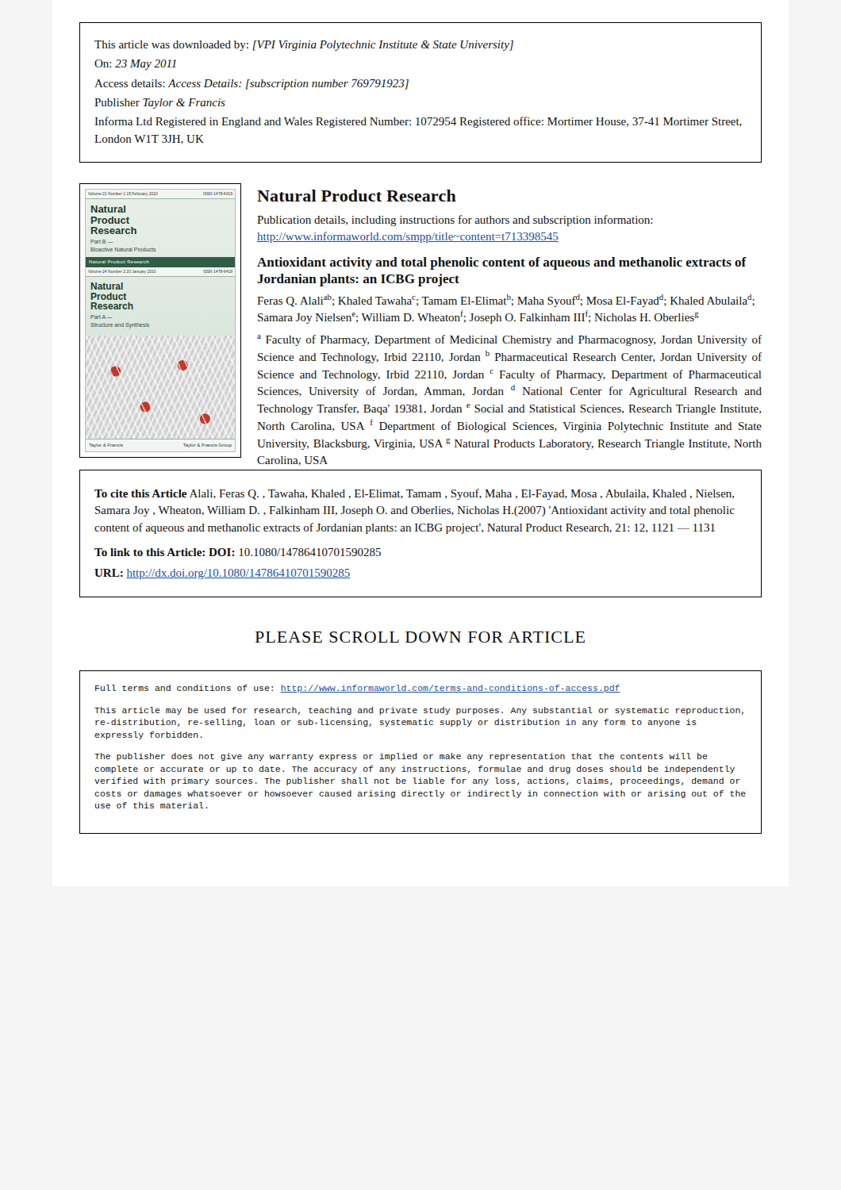This article was downloaded by: [VPI Virginia Polytechnic Institute & State University]
On: 23 May 2011
Access details: Access Details: [subscription number 769791923]
Publisher Taylor & Francis
Informa Ltd Registered in England and Wales Registered Number: 1072954 Registered office: Mortimer House, 37-41 Mortimer Street, London W1T 3JH, UK
Volume 21 Number 1 15 February 2010 ISSN 1478-6419
Natural
Product
Research
Part B —
Bioactive Natural Products
Natural Product Research
Volume 24 Number 2 20 January 2010 ISSN 1478-6419
Natural
Product
Research
Part A —
Structure and Synthesis
Editor
Amandadonna Diana
Taylor & Francis Taylor & Francis Group
Natural Product Research
Publication details, including instructions for authors and subscription information:
http://www.informaworld.com/smpp/title~content=t713398545
Antioxidant activity and total phenolic content of aqueous and methanolic extracts of Jordanian plants: an ICBG project
Feras Q. Alaliab; Khaled Tawahac; Tamam El-Elimatb; Maha Syoufd; Mosa El-Fayadd; Khaled Abulailad; Samara Joy Nielsene; William D. Wheatonf; Joseph O. Falkinham IIIf; Nicholas H. Oberliesg
a Faculty of Pharmacy, Department of Medicinal Chemistry and Pharmacognosy, Jordan University of Science and Technology, Irbid 22110, Jordan b Pharmaceutical Research Center, Jordan University of Science and Technology, Irbid 22110, Jordan c Faculty of Pharmacy, Department of Pharmaceutical Sciences, University of Jordan, Amman, Jordan d National Center for Agricultural Research and Technology Transfer, Baqa' 19381, Jordan e Social and Statistical Sciences, Research Triangle Institute, North Carolina, USA f Department of Biological Sciences, Virginia Polytechnic Institute and State University, Blacksburg, Virginia, USA g Natural Products Laboratory, Research Triangle Institute, North Carolina, USA
To cite this Article Alali, Feras Q. , Tawaha, Khaled , El-Elimat, Tamam , Syouf, Maha , El-Fayad, Mosa , Abulaila, Khaled , Nielsen, Samara Joy , Wheaton, William D. , Falkinham III, Joseph O. and Oberlies, Nicholas H.(2007) 'Antioxidant activity and total phenolic content of aqueous and methanolic extracts of Jordanian plants: an ICBG project', Natural Product Research, 21: 12, 1121 — 1131
To link to this Article: DOI: 10.1080/14786410701590285
URL: http://dx.doi.org/10.1080/14786410701590285
PLEASE SCROLL DOWN FOR ARTICLE
Full terms and conditions of use: http://www.informaworld.com/terms-and-conditions-of-access.pdf
This article may be used for research, teaching and private study purposes. Any substantial or systematic reproduction, re-distribution, re-selling, loan or sub-licensing, systematic supply or distribution in any form to anyone is expressly forbidden.
The publisher does not give any warranty express or implied or make any representation that the contents will be complete or accurate or up to date. The accuracy of any instructions, formulae and drug doses should be independently verified with primary sources. The publisher shall not be liable for any loss, actions, claims, proceedings, demand or costs or damages whatsoever or howsoever caused arising directly or indirectly in connection with or arising out of the use of this material.